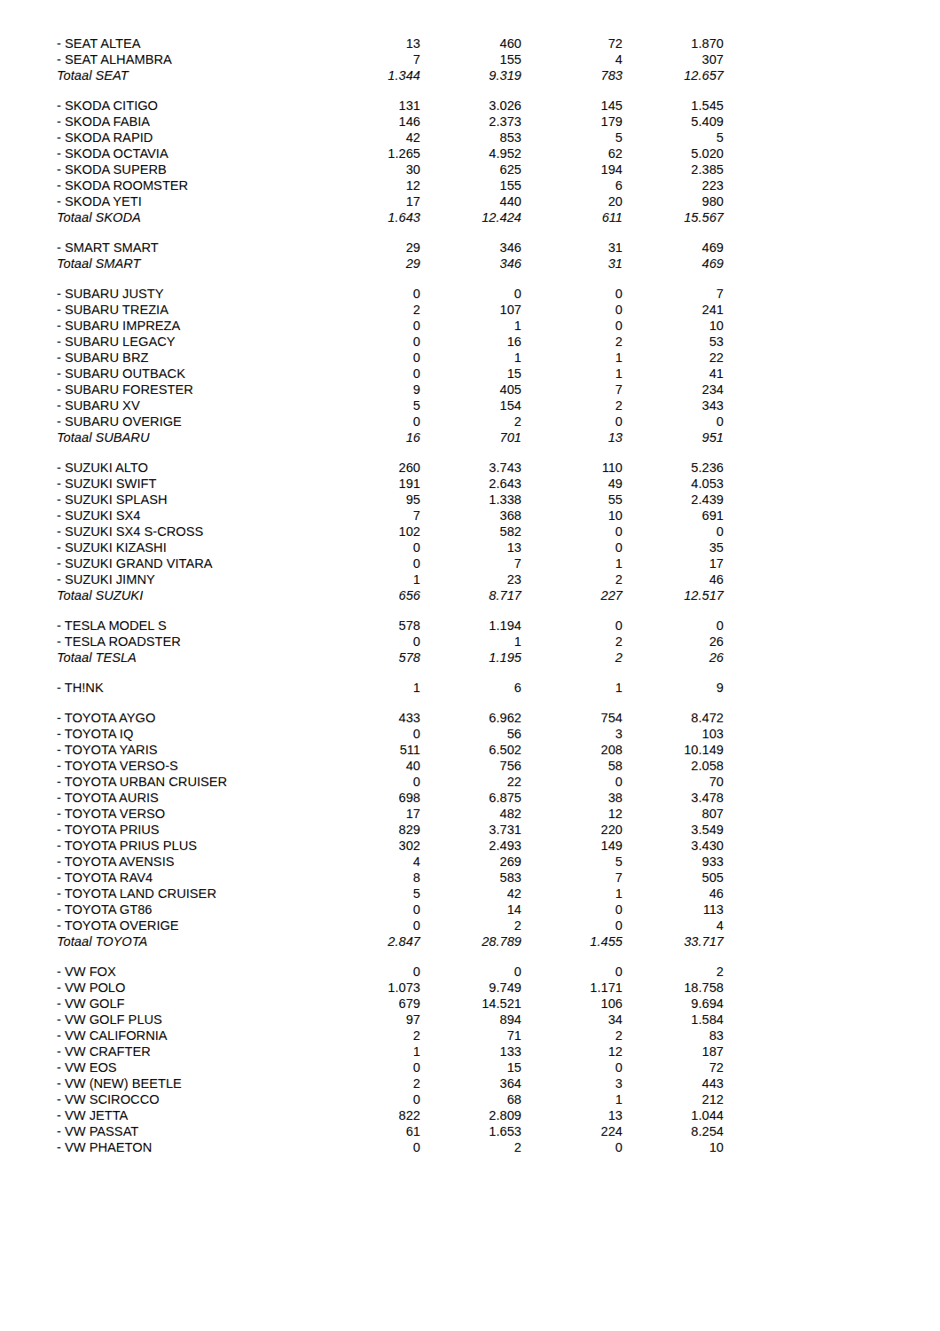| - SEAT ALTEA | 13 | 460 | 72 | 1.870 |
| - SEAT ALHAMBRA | 7 | 155 | 4 | 307 |
| Totaal SEAT | 1.344 | 9.319 | 783 | 12.657 |
| - SKODA CITIGO | 131 | 3.026 | 145 | 1.545 |
| - SKODA FABIA | 146 | 2.373 | 179 | 5.409 |
| - SKODA RAPID | 42 | 853 | 5 | 5 |
| - SKODA OCTAVIA | 1.265 | 4.952 | 62 | 5.020 |
| - SKODA SUPERB | 30 | 625 | 194 | 2.385 |
| - SKODA ROOMSTER | 12 | 155 | 6 | 223 |
| - SKODA YETI | 17 | 440 | 20 | 980 |
| Totaal SKODA | 1.643 | 12.424 | 611 | 15.567 |
| - SMART SMART | 29 | 346 | 31 | 469 |
| Totaal SMART | 29 | 346 | 31 | 469 |
| - SUBARU JUSTY | 0 | 0 | 0 | 7 |
| - SUBARU TREZIA | 2 | 107 | 0 | 241 |
| - SUBARU IMPREZA | 0 | 1 | 0 | 10 |
| - SUBARU LEGACY | 0 | 16 | 2 | 53 |
| - SUBARU BRZ | 0 | 1 | 1 | 22 |
| - SUBARU OUTBACK | 0 | 15 | 1 | 41 |
| - SUBARU FORESTER | 9 | 405 | 7 | 234 |
| - SUBARU XV | 5 | 154 | 2 | 343 |
| - SUBARU OVERIGE | 0 | 2 | 0 | 0 |
| Totaal SUBARU | 16 | 701 | 13 | 951 |
| - SUZUKI ALTO | 260 | 3.743 | 110 | 5.236 |
| - SUZUKI SWIFT | 191 | 2.643 | 49 | 4.053 |
| - SUZUKI SPLASH | 95 | 1.338 | 55 | 2.439 |
| - SUZUKI SX4 | 7 | 368 | 10 | 691 |
| - SUZUKI SX4 S-CROSS | 102 | 582 | 0 | 0 |
| - SUZUKI KIZASHI | 0 | 13 | 0 | 35 |
| - SUZUKI GRAND VITARA | 0 | 7 | 1 | 17 |
| - SUZUKI JIMNY | 1 | 23 | 2 | 46 |
| Totaal SUZUKI | 656 | 8.717 | 227 | 12.517 |
| - TESLA MODEL S | 578 | 1.194 | 0 | 0 |
| - TESLA ROADSTER | 0 | 1 | 2 | 26 |
| Totaal TESLA | 578 | 1.195 | 2 | 26 |
| - TH!NK | 1 | 6 | 1 | 9 |
| - TOYOTA AYGO | 433 | 6.962 | 754 | 8.472 |
| - TOYOTA IQ | 0 | 56 | 3 | 103 |
| - TOYOTA YARIS | 511 | 6.502 | 208 | 10.149 |
| - TOYOTA VERSO-S | 40 | 756 | 58 | 2.058 |
| - TOYOTA URBAN CRUISER | 0 | 22 | 0 | 70 |
| - TOYOTA AURIS | 698 | 6.875 | 38 | 3.478 |
| - TOYOTA VERSO | 17 | 482 | 12 | 807 |
| - TOYOTA PRIUS | 829 | 3.731 | 220 | 3.549 |
| - TOYOTA PRIUS PLUS | 302 | 2.493 | 149 | 3.430 |
| - TOYOTA AVENSIS | 4 | 269 | 5 | 933 |
| - TOYOTA RAV4 | 8 | 583 | 7 | 505 |
| - TOYOTA LAND CRUISER | 5 | 42 | 1 | 46 |
| - TOYOTA GT86 | 0 | 14 | 0 | 113 |
| - TOYOTA OVERIGE | 0 | 2 | 0 | 4 |
| Totaal TOYOTA | 2.847 | 28.789 | 1.455 | 33.717 |
| - VW FOX | 0 | 0 | 0 | 2 |
| - VW POLO | 1.073 | 9.749 | 1.171 | 18.758 |
| - VW GOLF | 679 | 14.521 | 106 | 9.694 |
| - VW GOLF PLUS | 97 | 894 | 34 | 1.584 |
| - VW CALIFORNIA | 2 | 71 | 2 | 83 |
| - VW CRAFTER | 1 | 133 | 12 | 187 |
| - VW EOS | 0 | 15 | 0 | 72 |
| - VW (NEW) BEETLE | 2 | 364 | 3 | 443 |
| - VW SCIROCCO | 0 | 68 | 1 | 212 |
| - VW JETTA | 822 | 2.809 | 13 | 1.044 |
| - VW PASSAT | 61 | 1.653 | 224 | 8.254 |
| - VW PHAETON | 0 | 2 | 0 | 10 |